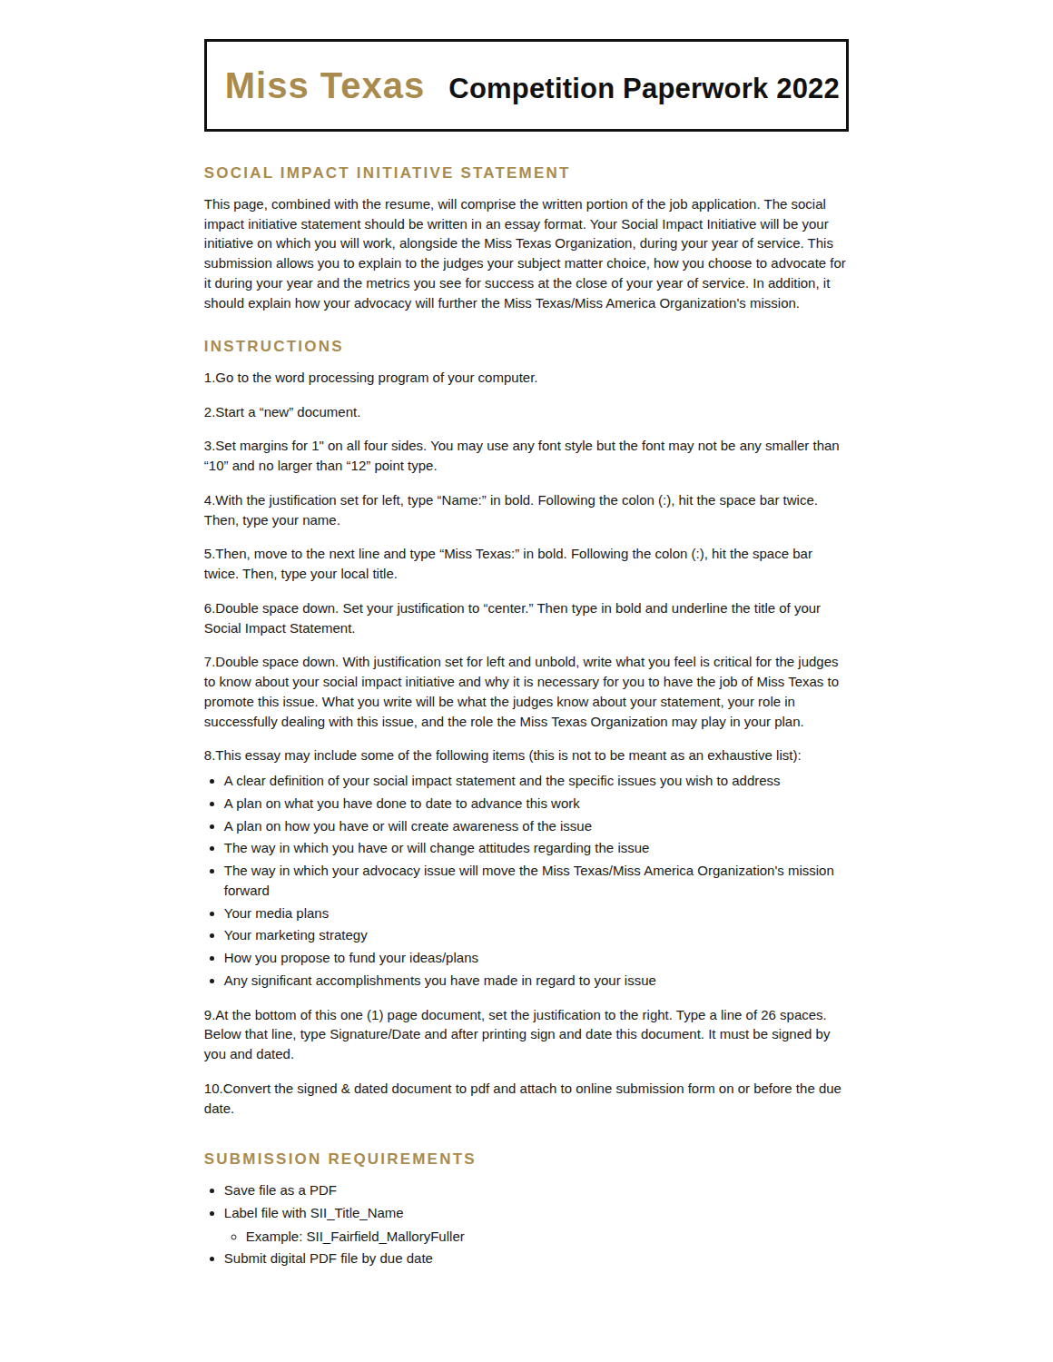Miss Texas Competition Paperwork 2022
Social Impact Initiative Statement
This page, combined with the resume, will comprise the written portion of the job application. The social impact initiative statement should be written in an essay format. Your Social Impact Initiative will be your initiative on which you will work, alongside the Miss Texas Organization, during your year of service. This submission allows you to explain to the judges your subject matter choice, how you choose to advocate for it during your year and the metrics you see for success at the close of your year of service. In addition, it should explain how your advocacy will further the Miss Texas/Miss America Organization's mission.
Instructions
Go to the word processing program of your computer.
Start a “new” document.
Set margins for 1" on all four sides. You may use any font style but the font may not be any smaller than “10” and no larger than “12” point type.
With the justification set for left, type “Name:” in bold. Following the colon (:), hit the space bar twice. Then, type your name.
Then, move to the next line and type “Miss Texas:” in bold. Following the colon (:), hit the space bar twice. Then, type your local title.
Double space down. Set your justification to “center.” Then type in bold and underline the title of your Social Impact Statement.
Double space down. With justification set for left and unbold, write what you feel is critical for the judges to know about your social impact initiative and why it is necessary for you to have the job of Miss Texas to promote this issue. What you write will be what the judges know about your statement, your role in successfully dealing with this issue, and the role the Miss Texas Organization may play in your plan.
This essay may include some of the following items (this is not to be meant as an exhaustive list):
A clear definition of your social impact statement and the specific issues you wish to address
A plan on what you have done to date to advance this work
A plan on how you have or will create awareness of the issue
The way in which you have or will change attitudes regarding the issue
The way in which your advocacy issue will move the Miss Texas/Miss America Organization's mission forward
Your media plans
Your marketing strategy
How you propose to fund your ideas/plans
Any significant accomplishments you have made in regard to your issue
At the bottom of this one (1) page document, set the justification to the right. Type a line of 26 spaces. Below that line, type Signature/Date and after printing sign and date this document. It must be signed by you and dated.
Convert the signed & dated document to pdf and attach to online submission form on or before the due date.
Submission Requirements
Save file as a PDF
Label file with SII_Title_Name
Example: SII_Fairfield_MalloryFuller
Submit digital PDF file by due date